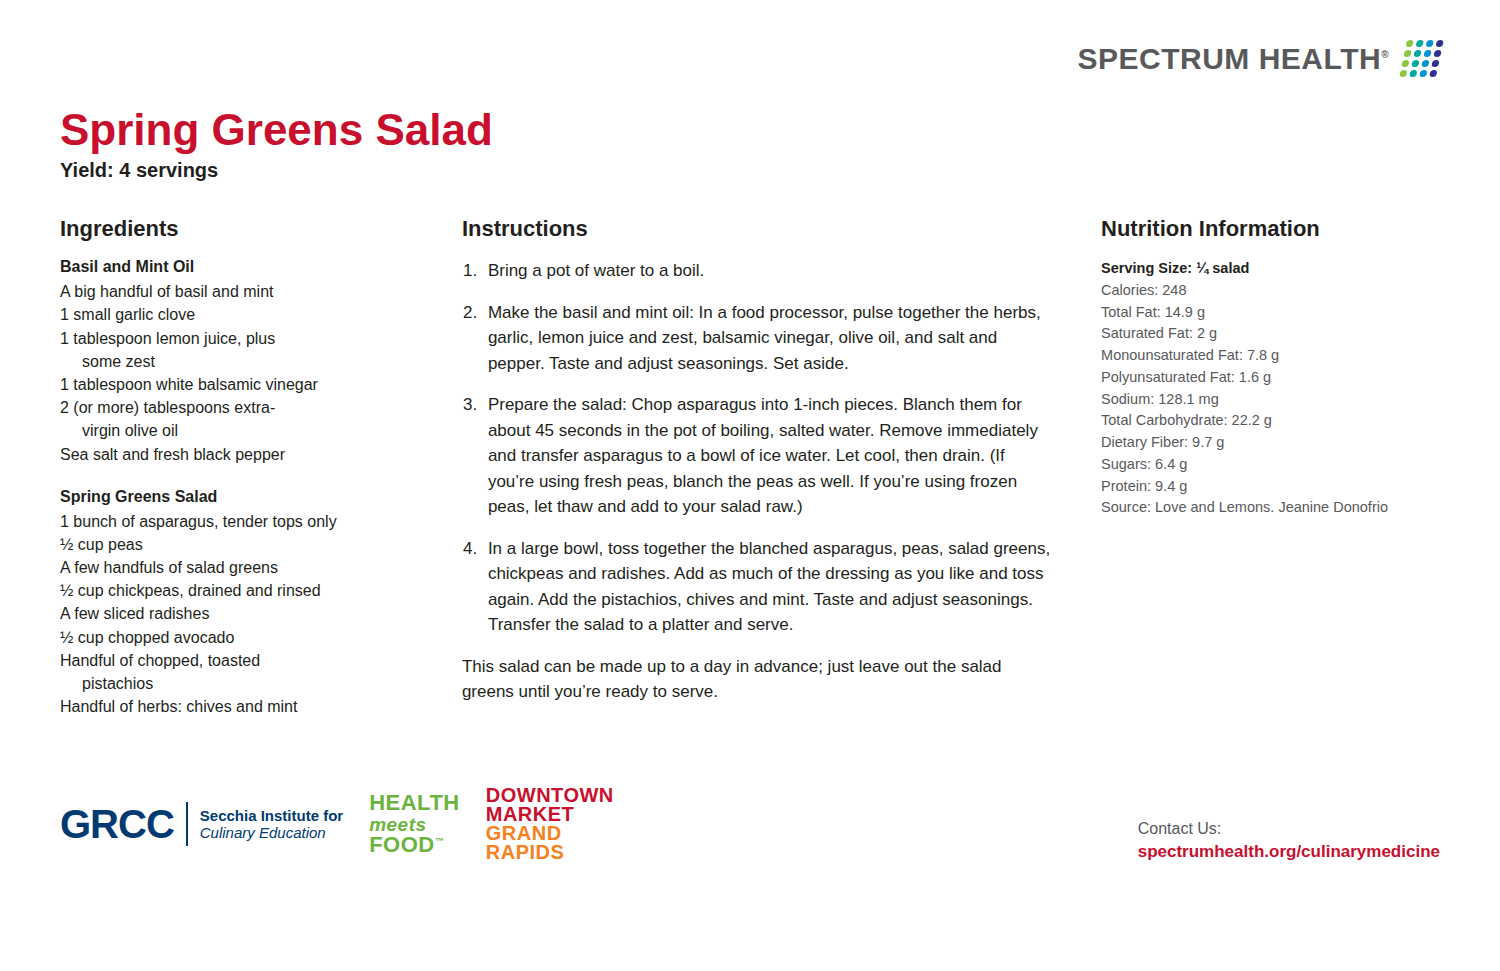SPECTRUM HEALTH®
Spring Greens Salad
Yield: 4 servings
Ingredients
Basil and Mint Oil
A big handful of basil and mint
1 small garlic clove
1 tablespoon lemon juice, plussome zest
1 tablespoon white balsamic vinegar
2 (or more) tablespoons extra-virgin olive oil
Sea salt and fresh black pepper
Spring Greens Salad
1 bunch of asparagus, tender tops only
½ cup peas
A few handfuls of salad greens
½ cup chickpeas, drained and rinsed
A few sliced radishes
½ cup chopped avocado
Handful of chopped, toastedpistachios
Handful of herbs: chives and mint
Instructions
Bring a pot of water to a boil.
Make the basil and mint oil: In a food processor, pulse together the herbs, garlic, lemon juice and zest, balsamic vinegar, olive oil, and salt and pepper. Taste and adjust seasonings. Set aside.
Prepare the salad: Chop asparagus into 1-inch pieces. Blanch them for about 45 seconds in the pot of boiling, salted water. Remove immediately and transfer asparagus to a bowl of ice water. Let cool, then drain. (If you’re using fresh peas, blanch the peas as well. If you’re using frozen peas, let thaw and add to your salad raw.)
In a large bowl, toss together the blanched asparagus, peas, salad greens, chickpeas and radishes. Add as much of the dressing as you like and toss again. Add the pistachios, chives and mint. Taste and adjust seasonings. Transfer the salad to a platter and serve.
This salad can be made up to a day in advance; just leave out the salad greens until you’re ready to serve.
Nutrition Information
Serving Size: ¼ salad
Calories: 248
Total Fat: 14.9 g
Saturated Fat: 2 g
Monounsaturated Fat: 7.8 g
Polyunsaturated Fat: 1.6 g
Sodium: 128.1 mg
Total Carbohydrate: 22.2 g
Dietary Fiber: 9.7 g
Sugars: 6.4 g
Protein: 9.4 g
Source: Love and Lemons. Jeanine Donofrio
GRCC Secchia Institute for Culinary Education
HEALTH
meets
FOOD™
DOWNTOWN
MARKET
GRAND
RAPIDS
Contact Us: spectrumhealth.org/culinarymedicine